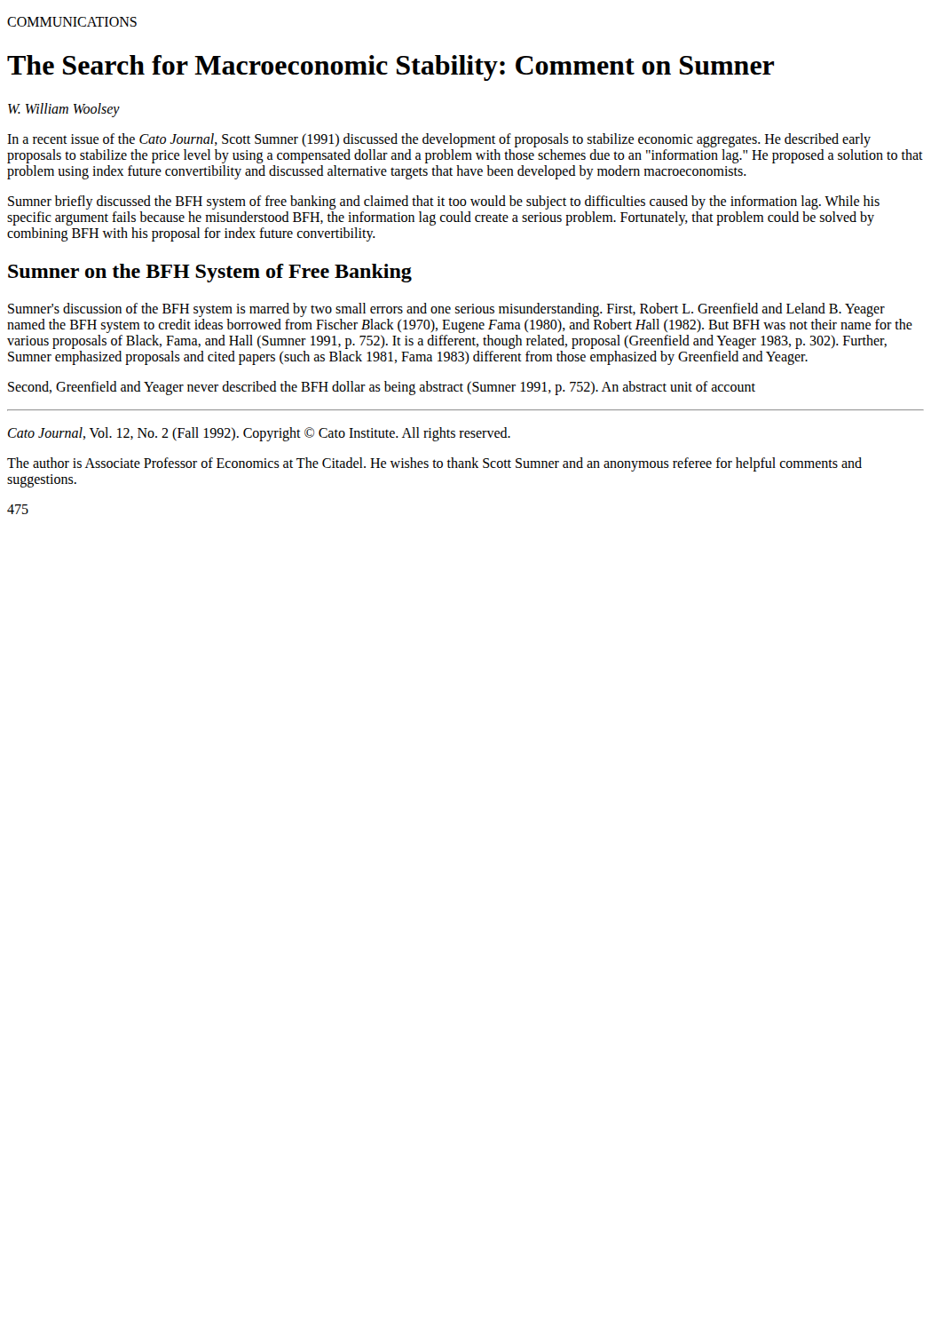COMMUNICATIONS
The Search for Macroeconomic Stability: Comment on Sumner
W. William Woolsey
In a recent issue of the Cato Journal, Scott Sumner (1991) discussed the development of proposals to stabilize economic aggregates. He described early proposals to stabilize the price level by using a compensated dollar and a problem with those schemes due to an "information lag." He proposed a solution to that problem using index future convertibility and discussed alternative targets that have been developed by modern macroeconomists.
Sumner briefly discussed the BFH system of free banking and claimed that it too would be subject to difficulties caused by the information lag. While his specific argument fails because he misunderstood BFH, the information lag could create a serious problem. Fortunately, that problem could be solved by combining BFH with his proposal for index future convertibility.
Sumner on the BFH System of Free Banking
Sumner's discussion of the BFH system is marred by two small errors and one serious misunderstanding. First, Robert L. Greenfield and Leland B. Yeager named the BFH system to credit ideas borrowed from Fischer Black (1970), Eugene Fama (1980), and Robert Hall (1982). But BFH was not their name for the various proposals of Black, Fama, and Hall (Sumner 1991, p. 752). It is a different, though related, proposal (Greenfield and Yeager 1983, p. 302). Further, Sumner emphasized proposals and cited papers (such as Black 1981, Fama 1983) different from those emphasized by Greenfield and Yeager.
Second, Greenfield and Yeager never described the BFH dollar as being abstract (Sumner 1991, p. 752). An abstract unit of account
Cato Journal, Vol. 12, No. 2 (Fall 1992). Copyright © Cato Institute. All rights reserved.
The author is Associate Professor of Economics at The Citadel. He wishes to thank Scott Sumner and an anonymous referee for helpful comments and suggestions.
475